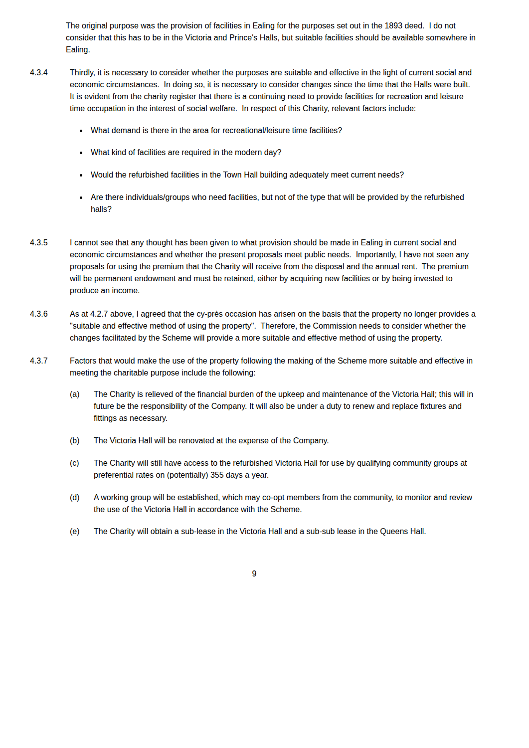The original purpose was the provision of facilities in Ealing for the purposes set out in the 1893 deed. I do not consider that this has to be in the Victoria and Prince's Halls, but suitable facilities should be available somewhere in Ealing.
4.3.4
Thirdly, it is necessary to consider whether the purposes are suitable and effective in the light of current social and economic circumstances. In doing so, it is necessary to consider changes since the time that the Halls were built. It is evident from the charity register that there is a continuing need to provide facilities for recreation and leisure time occupation in the interest of social welfare. In respect of this Charity, relevant factors include:
What demand is there in the area for recreational/leisure time facilities?
What kind of facilities are required in the modern day?
Would the refurbished facilities in the Town Hall building adequately meet current needs?
Are there individuals/groups who need facilities, but not of the type that will be provided by the refurbished halls?
4.3.5
I cannot see that any thought has been given to what provision should be made in Ealing in current social and economic circumstances and whether the present proposals meet public needs. Importantly, I have not seen any proposals for using the premium that the Charity will receive from the disposal and the annual rent. The premium will be permanent endowment and must be retained, either by acquiring new facilities or by being invested to produce an income.
4.3.6
As at 4.2.7 above, I agreed that the cy-près occasion has arisen on the basis that the property no longer provides a "suitable and effective method of using the property". Therefore, the Commission needs to consider whether the changes facilitated by the Scheme will provide a more suitable and effective method of using the property.
4.3.7
Factors that would make the use of the property following the making of the Scheme more suitable and effective in meeting the charitable purpose include the following:
(a) The Charity is relieved of the financial burden of the upkeep and maintenance of the Victoria Hall; this will in future be the responsibility of the Company. It will also be under a duty to renew and replace fixtures and fittings as necessary.
(b) The Victoria Hall will be renovated at the expense of the Company.
(c) The Charity will still have access to the refurbished Victoria Hall for use by qualifying community groups at preferential rates on (potentially) 355 days a year.
(d) A working group will be established, which may co-opt members from the community, to monitor and review the use of the Victoria Hall in accordance with the Scheme.
(e) The Charity will obtain a sub-lease in the Victoria Hall and a sub-sub lease in the Queens Hall.
9